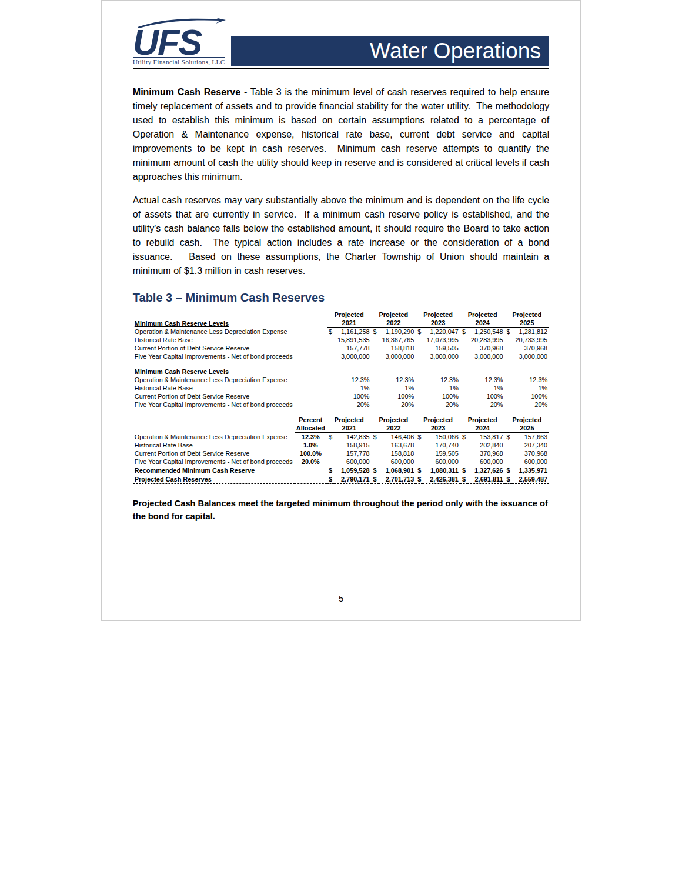UFS
Utility Financial Solutions, LLC
Water Operations
Minimum Cash Reserve - Table 3 is the minimum level of cash reserves required to help ensure timely replacement of assets and to provide financial stability for the water utility. The methodology used to establish this minimum is based on certain assumptions related to a percentage of Operation & Maintenance expense, historical rate base, current debt service and capital improvements to be kept in cash reserves. Minimum cash reserve attempts to quantify the minimum amount of cash the utility should keep in reserve and is considered at critical levels if cash approaches this minimum.
Actual cash reserves may vary substantially above the minimum and is dependent on the life cycle of assets that are currently in service. If a minimum cash reserve policy is established, and the utility's cash balance falls below the established amount, it should require the Board to take action to rebuild cash. The typical action includes a rate increase or the consideration of a bond issuance. Based on these assumptions, the Charter Township of Union should maintain a minimum of $1.3 million in cash reserves.
Table 3 – Minimum Cash Reserves
| | | Projected | Projected | Projected | Projected | Projected |
| Minimum Cash Reserve Levels | | 2021 | 2022 | 2023 | 2024 | 2025 |
| Operation & Maintenance Less Depreciation Expense | | $ | 1,161,258 | $ | 1,190,290 | $ | 1,220,047 | $ | 1,250,548 | $ | 1,281,812 |
| Historical Rate Base | | | 15,891,535 | | 16,367,765 | | 17,073,995 | | 20,283,995 | | 20,733,995 |
| Current Portion of Debt Service Reserve | | | 157,778 | | 158,818 | | 159,505 | | 370,968 | | 370,968 |
| Five Year Capital Improvements - Net of bond proceeds | | | 3,000,000 | | 3,000,000 | | 3,000,000 | | 3,000,000 | | 3,000,000 |
| Minimum Cash Reserve Levels | | |
| Operation & Maintenance Less Depreciation Expense | | | 12.3% | | 12.3% | | 12.3% | | 12.3% | | 12.3% |
| Historical Rate Base | | | 1% | | 1% | | 1% | | 1% | | 1% |
| Current Portion of Debt Service Reserve | | | 100% | | 100% | | 100% | | 100% | | 100% |
| Five Year Capital Improvements - Net of bond proceeds | | | 20% | | 20% | | 20% | | 20% | | 20% |
| | Percent | Projected | Projected | Projected | Projected | Projected |
| | Allocated | 2021 | 2022 | 2023 | 2024 | 2025 |
| Operation & Maintenance Less Depreciation Expense | 12.3% | $ | 142,835 | $ | 146,406 | $ | 150,066 | $ | 153,817 | $ | 157,663 |
| Historical Rate Base | 1.0% | | 158,915 | | 163,678 | | 170,740 | | 202,840 | | 207,340 |
| Current Portion of Debt Service Reserve | 100.0% | | 157,778 | | 158,818 | | 159,505 | | 370,968 | | 370,968 |
| Five Year Capital Improvements - Net of bond proceeds | 20.0% | | 600,000 | | 600,000 | | 600,000 | | 600,000 | | 600,000 |
| Recommended Minimum Cash Reserve | | $ | 1,059,528 | $ | 1,068,901 | $ | 1,080,311 | $ | 1,327,626 | $ | 1,335,971 |
| Projected Cash Reserves | | $ | 2,790,171 | $ | 2,701,713 | $ | 2,426,381 | $ | 2,691,811 | $ | 2,559,487 |
Projected Cash Balances meet the targeted minimum throughout the period only with the issuance of the bond for capital.
5